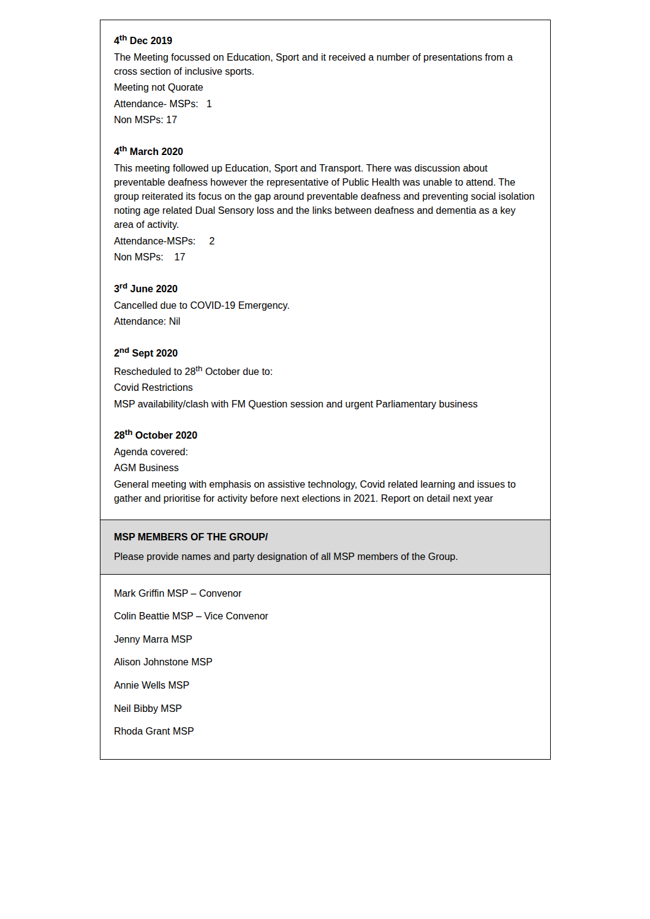4th Dec 2019
The Meeting focussed on Education, Sport and it received a number of presentations from a cross section of inclusive sports.
Meeting not Quorate
Attendance- MSPs: 1
Non MSPs: 17
4th March 2020
This meeting followed up Education, Sport and Transport. There was discussion about preventable deafness however the representative of Public Health was unable to attend. The group reiterated its focus on the gap around preventable deafness and preventing social isolation noting age related Dual Sensory loss and the links between deafness and dementia as a key area of activity.
Attendance-MSPs: 2
Non MSPs: 17
3rd June 2020
Cancelled due to COVID-19 Emergency.
Attendance: Nil
2nd Sept 2020
Rescheduled to 28th October due to:
Covid Restrictions
MSP availability/clash with FM Question session and urgent Parliamentary business
28th October 2020
Agenda covered:
AGM Business
General meeting with emphasis on assistive technology, Covid related learning and issues to gather and prioritise for activity before next elections in 2021. Report on detail next year
MSP MEMBERS OF THE GROUP/
Please provide names and party designation of all MSP members of the Group.
Mark Griffin MSP – Convenor
Colin Beattie MSP – Vice Convenor
Jenny Marra MSP
Alison Johnstone MSP
Annie Wells MSP
Neil Bibby MSP
Rhoda Grant MSP